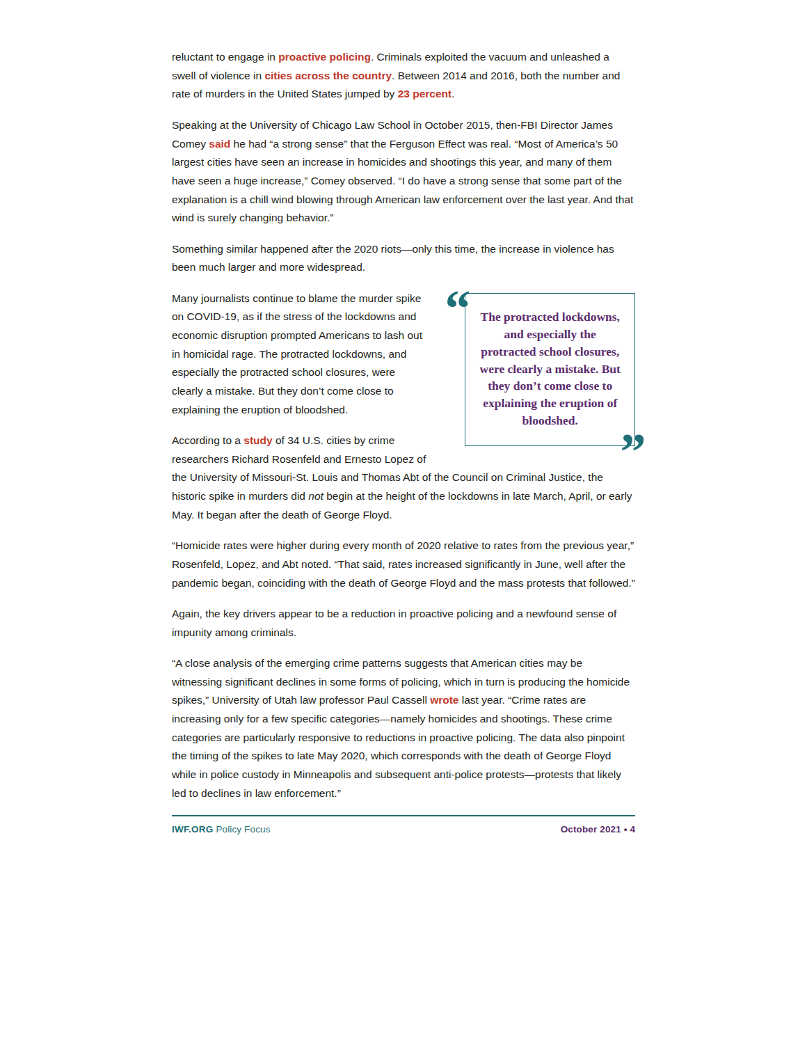reluctant to engage in proactive policing. Criminals exploited the vacuum and unleashed a swell of violence in cities across the country. Between 2014 and 2016, both the number and rate of murders in the United States jumped by 23 percent.
Speaking at the University of Chicago Law School in October 2015, then-FBI Director James Comey said he had “a strong sense” that the Ferguson Effect was real. “Most of America’s 50 largest cities have seen an increase in homicides and shootings this year, and many of them have seen a huge increase,” Comey observed. “I do have a strong sense that some part of the explanation is a chill wind blowing through American law enforcement over the last year. And that wind is surely changing behavior.”
Something similar happened after the 2020 riots—only this time, the increase in violence has been much larger and more widespread.
“
The protracted lockdowns, and especially the protracted school closures, were clearly a mistake. But they don’t come close to explaining the eruption of bloodshed.
”
Many journalists continue to blame the murder spike on COVID-19, as if the stress of the lockdowns and economic disruption prompted Americans to lash out in homicidal rage. The protracted lockdowns, and especially the protracted school closures, were clearly a mistake. But they don’t come close to explaining the eruption of bloodshed.
According to a study of 34 U.S. cities by crime researchers Richard Rosenfeld and Ernesto Lopez of the University of Missouri-St. Louis and Thomas Abt of the Council on Criminal Justice, the historic spike in murders did not begin at the height of the lockdowns in late March, April, or early May. It began after the death of George Floyd.
“Homicide rates were higher during every month of 2020 relative to rates from the previous year,” Rosenfeld, Lopez, and Abt noted. “That said, rates increased significantly in June, well after the pandemic began, coinciding with the death of George Floyd and the mass protests that followed.”
Again, the key drivers appear to be a reduction in proactive policing and a newfound sense of impunity among criminals.
“A close analysis of the emerging crime patterns suggests that American cities may be witnessing significant declines in some forms of policing, which in turn is producing the homicide spikes,” University of Utah law professor Paul Cassell wrote last year. “Crime rates are increasing only for a few specific categories—namely homicides and shootings. These crime categories are particularly responsive to reductions in proactive policing. The data also pinpoint the timing of the spikes to late May 2020, which corresponds with the death of George Floyd while in police custody in Minneapolis and subsequent anti-police protests—protests that likely led to declines in law enforcement.”
IWF.ORG Policy Focus
October 2021 • 4